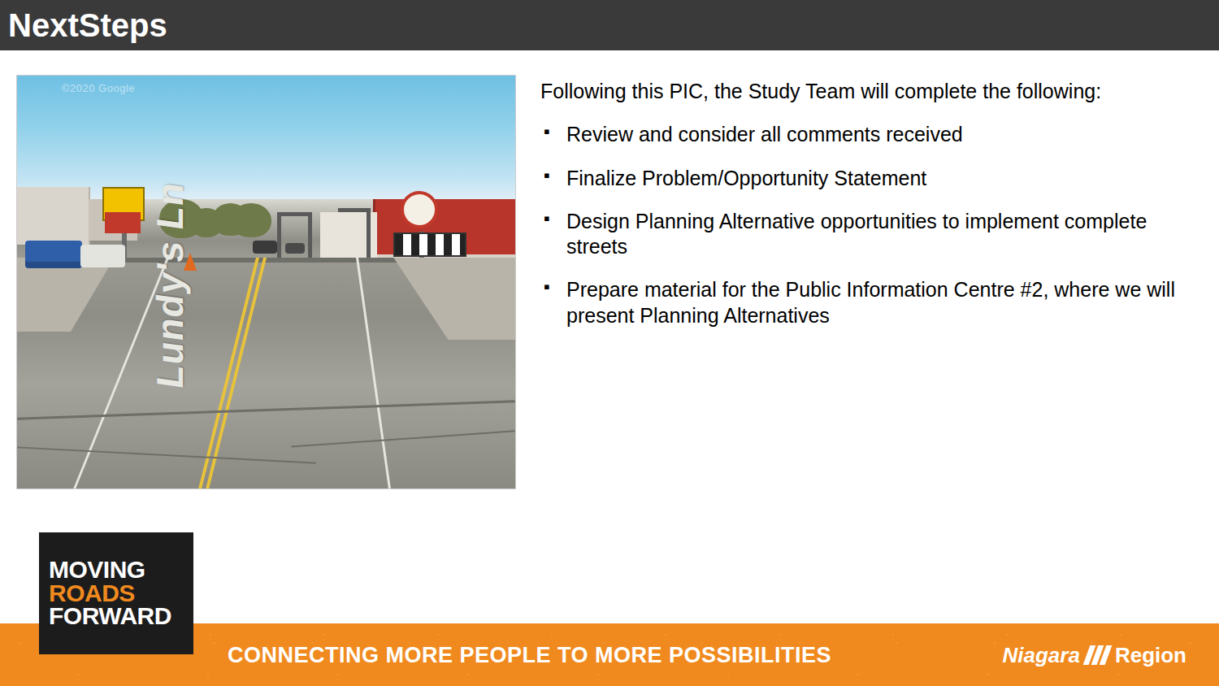NextSteps
©2020 Google
Lundy's Ln
Following this PIC, the Study Team will complete the following:
Review and consider all comments received
Finalize Problem/Opportunity Statement
Design Planning Alternative opportunities to implement complete streets
Prepare material for the Public Information Centre #2, where we will present Planning Alternatives
MOVING ROADS FORWARD
CONNECTING MORE PEOPLE TO MORE POSSIBILITIES
Niagara Region